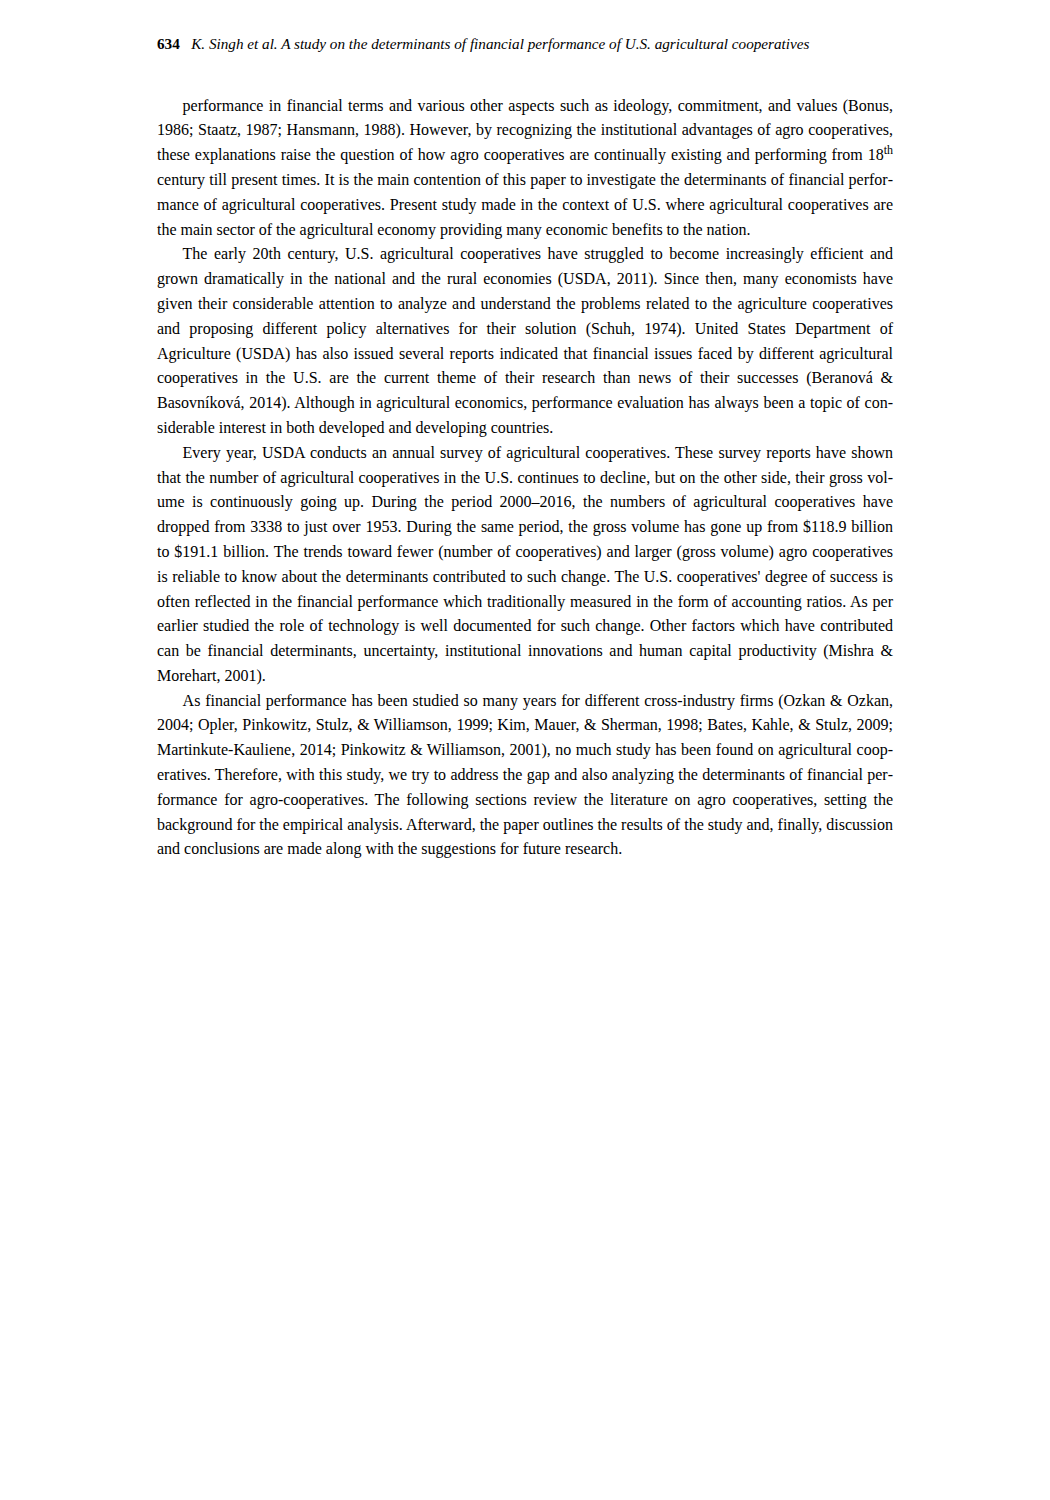634 K. Singh et al. A study on the determinants of financial performance of U.S. agricultural cooperatives
performance in financial terms and various other aspects such as ideology, commitment, and values (Bonus, 1986; Staatz, 1987; Hansmann, 1988). However, by recognizing the institutional advantages of agro cooperatives, these explanations raise the question of how agro cooperatives are continually existing and performing from 18th century till present times. It is the main contention of this paper to investigate the determinants of financial performance of agricultural cooperatives. Present study made in the context of U.S. where agricultural cooperatives are the main sector of the agricultural economy providing many economic benefits to the nation.
The early 20th century, U.S. agricultural cooperatives have struggled to become increasingly efficient and grown dramatically in the national and the rural economies (USDA, 2011). Since then, many economists have given their considerable attention to analyze and understand the problems related to the agriculture cooperatives and proposing different policy alternatives for their solution (Schuh, 1974). United States Department of Agriculture (USDA) has also issued several reports indicated that financial issues faced by different agricultural cooperatives in the U.S. are the current theme of their research than news of their successes (Beranová & Basovníková, 2014). Although in agricultural economics, performance evaluation has always been a topic of considerable interest in both developed and developing countries.
Every year, USDA conducts an annual survey of agricultural cooperatives. These survey reports have shown that the number of agricultural cooperatives in the U.S. continues to decline, but on the other side, their gross volume is continuously going up. During the period 2000–2016, the numbers of agricultural cooperatives have dropped from 3338 to just over 1953. During the same period, the gross volume has gone up from $118.9 billion to $191.1 billion. The trends toward fewer (number of cooperatives) and larger (gross volume) agro cooperatives is reliable to know about the determinants contributed to such change. The U.S. cooperatives' degree of success is often reflected in the financial performance which traditionally measured in the form of accounting ratios. As per earlier studied the role of technology is well documented for such change. Other factors which have contributed can be financial determinants, uncertainty, institutional innovations and human capital productivity (Mishra & Morehart, 2001).
As financial performance has been studied so many years for different cross-industry firms (Ozkan & Ozkan, 2004; Opler, Pinkowitz, Stulz, & Williamson, 1999; Kim, Mauer, & Sherman, 1998; Bates, Kahle, & Stulz, 2009; Martinkute-Kauliene, 2014; Pinkowitz & Williamson, 2001), no much study has been found on agricultural cooperatives. Therefore, with this study, we try to address the gap and also analyzing the determinants of financial performance for agro-cooperatives. The following sections review the literature on agro cooperatives, setting the background for the empirical analysis. Afterward, the paper outlines the results of the study and, finally, discussion and conclusions are made along with the suggestions for future research.